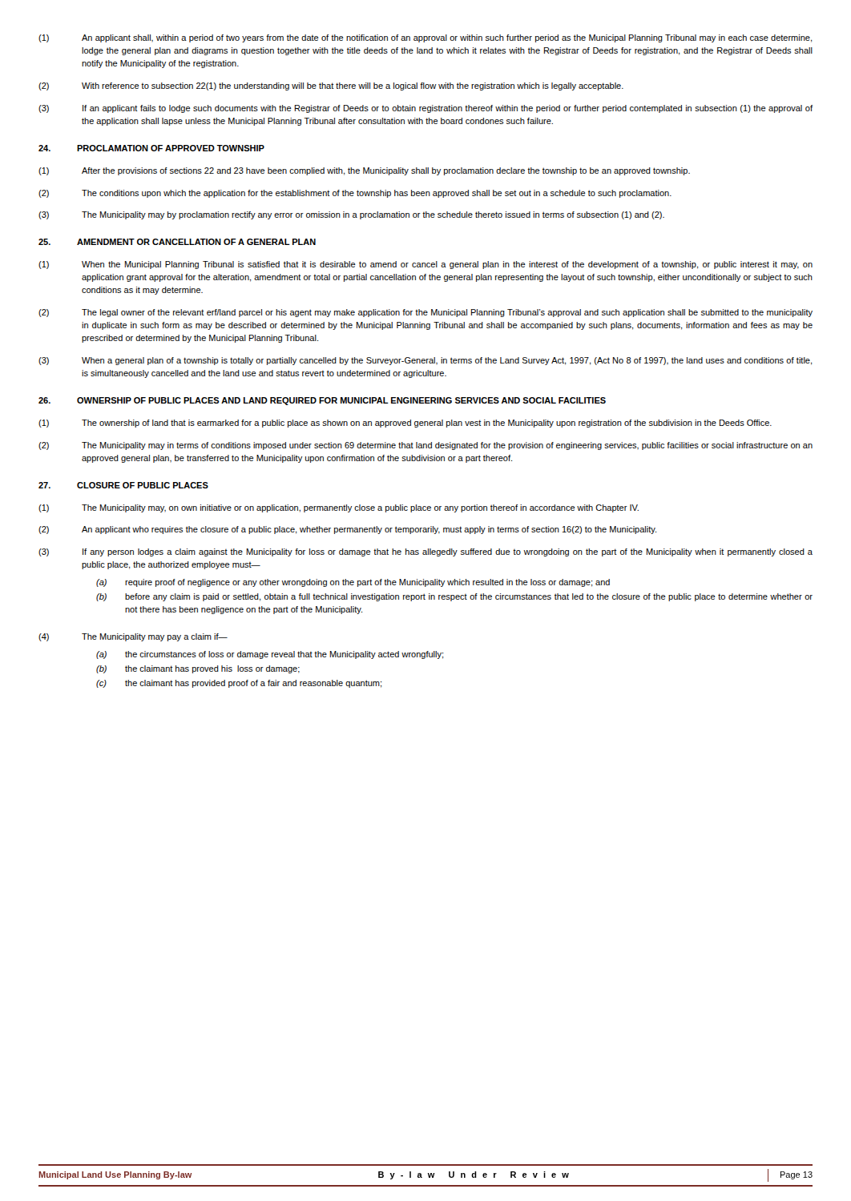(1)
An applicant shall, within a period of two years from the date of the notification of an approval or within such further period as the Municipal Planning Tribunal may in each case determine, lodge the general plan and diagrams in question together with the title deeds of the land to which it relates with the Registrar of Deeds for registration, and the Registrar of Deeds shall notify the Municipality of the registration.
(2)
With reference to subsection 22(1) the understanding will be that there will be a logical flow with the registration which is legally acceptable.
(3)
If an applicant fails to lodge such documents with the Registrar of Deeds or to obtain registration thereof within the period or further period contemplated in subsection (1) the approval of the application shall lapse unless the Municipal Planning Tribunal after consultation with the board condones such failure.
24. PROCLAMATION OF APPROVED TOWNSHIP
(1)
After the provisions of sections 22 and 23 have been complied with, the Municipality shall by proclamation declare the township to be an approved township.
(2)
The conditions upon which the application for the establishment of the township has been approved shall be set out in a schedule to such proclamation.
(3)
The Municipality may by proclamation rectify any error or omission in a proclamation or the schedule thereto issued in terms of subsection (1) and (2).
25. AMENDMENT OR CANCELLATION OF A GENERAL PLAN
(1)
When the Municipal Planning Tribunal is satisfied that it is desirable to amend or cancel a general plan in the interest of the development of a township, or public interest it may, on application grant approval for the alteration, amendment or total or partial cancellation of the general plan representing the layout of such township, either unconditionally or subject to such conditions as it may determine.
(2)
The legal owner of the relevant erf/land parcel or his agent may make application for the Municipal Planning Tribunal’s approval and such application shall be submitted to the municipality in duplicate in such form as may be described or determined by the Municipal Planning Tribunal and shall be accompanied by such plans, documents, information and fees as may be prescribed or determined by the Municipal Planning Tribunal.
(3)
When a general plan of a township is totally or partially cancelled by the Surveyor-General, in terms of the Land Survey Act, 1997, (Act No 8 of 1997), the land uses and conditions of title, is simultaneously cancelled and the land use and status revert to undetermined or agriculture.
26. OWNERSHIP OF PUBLIC PLACES AND LAND REQUIRED FOR MUNICIPAL ENGINEERING SERVICES AND SOCIAL FACILITIES
(1)
The ownership of land that is earmarked for a public place as shown on an approved general plan vest in the Municipality upon registration of the subdivision in the Deeds Office.
(2)
The Municipality may in terms of conditions imposed under section 69 determine that land designated for the provision of engineering services, public facilities or social infrastructure on an approved general plan, be transferred to the Municipality upon confirmation of the subdivision or a part thereof.
27. CLOSURE OF PUBLIC PLACES
(1)
The Municipality may, on own initiative or on application, permanently close a public place or any portion thereof in accordance with Chapter IV.
(2)
An applicant who requires the closure of a public place, whether permanently or temporarily, must apply in terms of section 16(2) to the Municipality.
(3)
If any person lodges a claim against the Municipality for loss or damage that he has allegedly suffered due to wrongdoing on the part of the Municipality when it permanently closed a public place, the authorized employee must—
(a)
require proof of negligence or any other wrongdoing on the part of the Municipality which resulted in the loss or damage; and
(b)
before any claim is paid or settled, obtain a full technical investigation report in respect of the circumstances that led to the closure of the public place to determine whether or not there has been negligence on the part of the Municipality.
(4)
The Municipality may pay a claim if—
(a)
the circumstances of loss or damage reveal that the Municipality acted wrongfully;
(b)
the claimant has proved his loss or damage;
(c)
the claimant has provided proof of a fair and reasonable quantum;
Municipal Land Use Planning By-law
B y - l a w U n d e r R e v i e w
Page 13